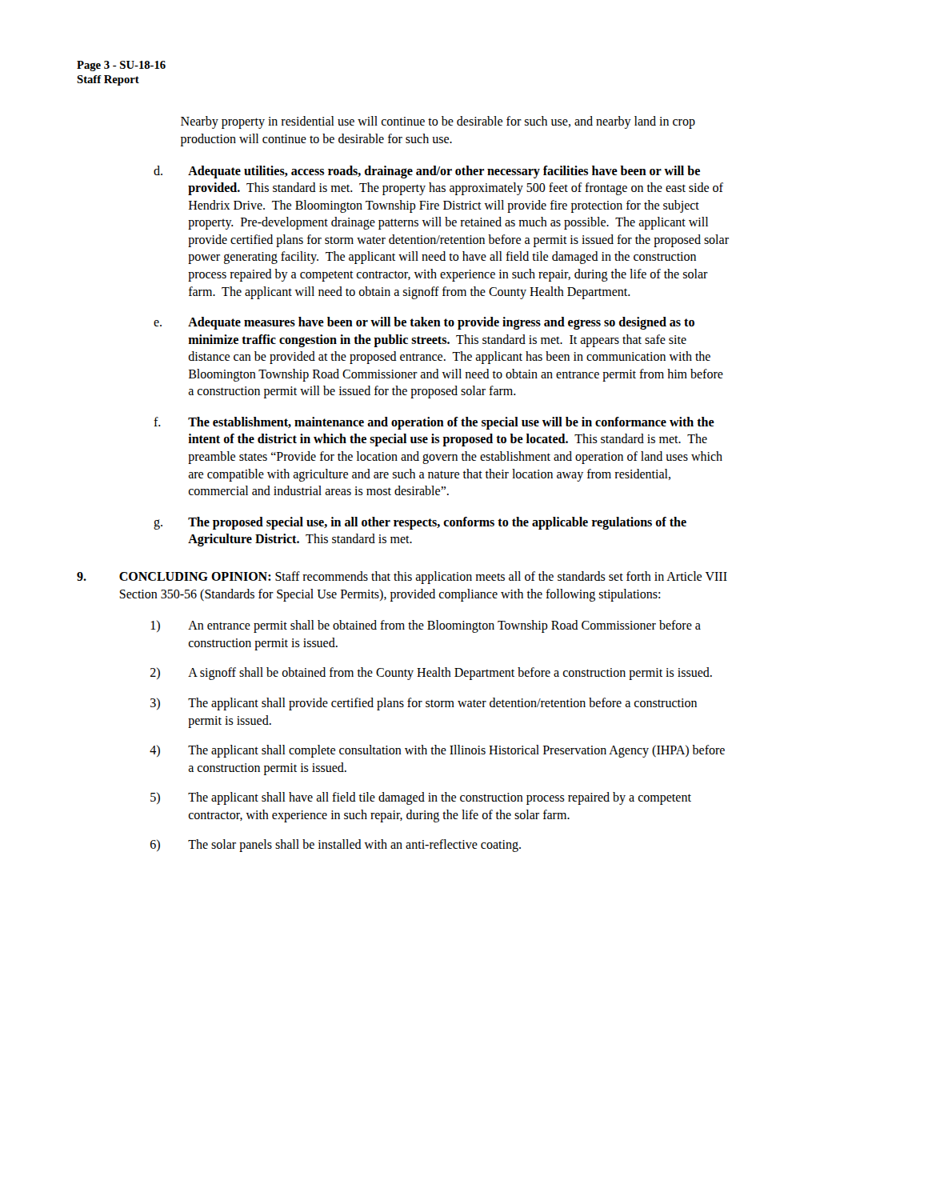Page 3 - SU-18-16
Staff Report
Nearby property in residential use will continue to be desirable for such use, and nearby land in crop production will continue to be desirable for such use.
d.
Adequate utilities, access roads, drainage and/or other necessary facilities have been or will be provided. This standard is met. The property has approximately 500 feet of frontage on the east side of Hendrix Drive. The Bloomington Township Fire District will provide fire protection for the subject property. Pre-development drainage patterns will be retained as much as possible. The applicant will provide certified plans for storm water detention/retention before a permit is issued for the proposed solar power generating facility. The applicant will need to have all field tile damaged in the construction process repaired by a competent contractor, with experience in such repair, during the life of the solar farm. The applicant will need to obtain a signoff from the County Health Department.
e.
Adequate measures have been or will be taken to provide ingress and egress so designed as to minimize traffic congestion in the public streets. This standard is met. It appears that safe site distance can be provided at the proposed entrance. The applicant has been in communication with the Bloomington Township Road Commissioner and will need to obtain an entrance permit from him before a construction permit will be issued for the proposed solar farm.
f.
The establishment, maintenance and operation of the special use will be in conformance with the intent of the district in which the special use is proposed to be located. This standard is met. The preamble states “Provide for the location and govern the establishment and operation of land uses which are compatible with agriculture and are such a nature that their location away from residential, commercial and industrial areas is most desirable”.
g.
The proposed special use, in all other respects, conforms to the applicable regulations of the Agriculture District. This standard is met.
9.
CONCLUDING OPINION: Staff recommends that this application meets all of the standards set forth in Article VIII Section 350-56 (Standards for Special Use Permits), provided compliance with the following stipulations:
1)
An entrance permit shall be obtained from the Bloomington Township Road Commissioner before a construction permit is issued.
2)
A signoff shall be obtained from the County Health Department before a construction permit is issued.
3)
The applicant shall provide certified plans for storm water detention/retention before a construction permit is issued.
4)
The applicant shall complete consultation with the Illinois Historical Preservation Agency (IHPA) before a construction permit is issued.
5)
The applicant shall have all field tile damaged in the construction process repaired by a competent contractor, with experience in such repair, during the life of the solar farm.
6)
The solar panels shall be installed with an anti-reflective coating.